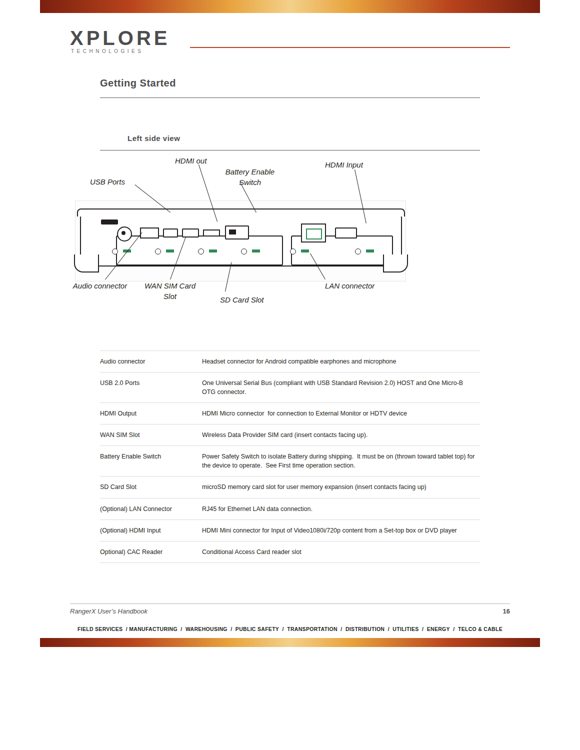XPLORE
TECHNOLOGIES
Getting Started
Left side view
HDMI out
Battery Enable Switch
HDMI Input
USB Ports
Audio connector
WAN SIM Card Slot
SD Card Slot
LAN connector
| Audio connector | Headset connector for Android compatible earphones and microphone |
| USB 2.0 Ports | One Universal Serial Bus (compliant with USB Standard Revision 2.0) HOST and One Micro-B OTG connector. |
| HDMI Output | HDMI Micro connector for connection to External Monitor or HDTV device |
| WAN SIM Slot | Wireless Data Provider SIM card (insert contacts facing up). |
| Battery Enable Switch | Power Safety Switch to isolate Battery during shipping. It must be on (thrown toward tablet top) for the device to operate. See First time operation section. |
| SD Card Slot | microSD memory card slot for user memory expansion (insert contacts facing up) |
| (Optional) LAN Connector | RJ45 for Ethernet LAN data connection. |
| (Optional) HDMI Input | HDMI Mini connector for Input of Video1080i/720p content from a Set-top box or DVD player |
| Optional) CAC Reader | Conditional Access Card reader slot |
RangerX User’s Handbook 16
FIELD SERVICES / MANUFACTURING / WAREHOUSING / PUBLIC SAFETY / TRANSPORTATION / DISTRIBUTION / UTILITIES / ENERGY / TELCO & CABLE